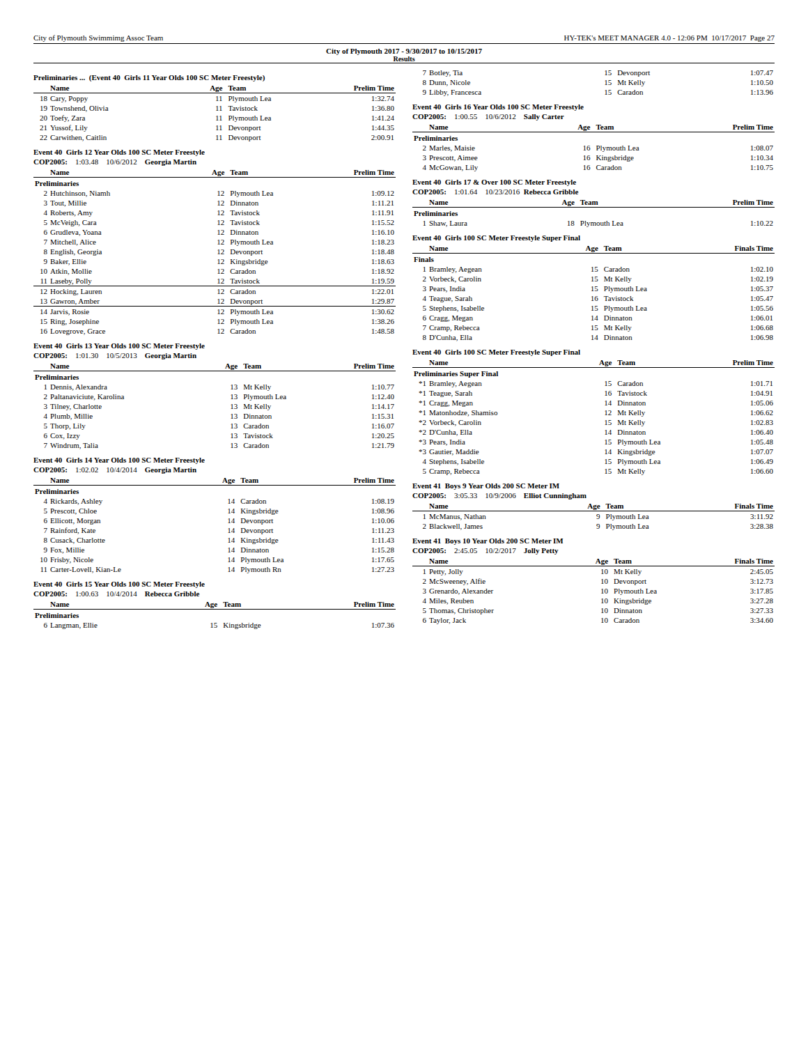City of Plymouth Swimmimg Assoc Team
HY-TEK's MEET MANAGER 4.0 - 12:06 PM 10/17/2017 Page 27
City of Plymouth 2017 - 9/30/2017 to 10/15/2017
Results
Preliminaries ... (Event 40 Girls 11 Year Olds 100 SC Meter Freestyle)
| | Name | Age | Team | Prelim Time |
| --- | --- | --- | --- | --- |
| 18 | Cary, Poppy | 11 | Plymouth Lea | 1:32.74 |
| 19 | Townshend, Olivia | 11 | Tavistock | 1:36.80 |
| 20 | Toefy, Zara | 11 | Plymouth Lea | 1:41.24 |
| 21 | Yussof, Lily | 11 | Devonport | 1:44.35 |
| 22 | Carwithen, Caitlin | 11 | Devonport | 2:00.91 |
Event 40 Girls 12 Year Olds 100 SC Meter Freestyle
COP2005: 1:03.48 10/6/2012 Georgia Martin
| | Name | Age | Team | Prelim Time |
| --- | --- | --- | --- | --- |
| Preliminaries |
| 2 | Hutchinson, Niamh | 12 | Plymouth Lea | 1:09.12 |
| 3 | Tout, Millie | 12 | Dinnaton | 1:11.21 |
| 4 | Roberts, Amy | 12 | Tavistock | 1:11.91 |
| 5 | McVeigh, Cara | 12 | Tavistock | 1:15.52 |
| 6 | Grudleva, Yoana | 12 | Dinnaton | 1:16.10 |
| 7 | Mitchell, Alice | 12 | Plymouth Lea | 1:18.23 |
| 8 | English, Georgia | 12 | Devonport | 1:18.48 |
| 9 | Baker, Ellie | 12 | Kingsbridge | 1:18.63 |
| 10 | Atkin, Mollie | 12 | Caradon | 1:18.92 |
| 11 | Laseby, Polly | 12 | Tavistock | 1:19.59 |
| 12 | Hocking, Lauren | 12 | Caradon | 1:22.01 |
| 13 | Gawron, Amber | 12 | Devonport | 1:29.87 |
| 14 | Jarvis, Rosie | 12 | Plymouth Lea | 1:30.62 |
| 15 | Ring, Josephine | 12 | Plymouth Lea | 1:38.26 |
| 16 | Lovegrove, Grace | 12 | Caradon | 1:48.58 |
Event 40 Girls 13 Year Olds 100 SC Meter Freestyle
COP2005: 1:01.30 10/5/2013 Georgia Martin
| | Name | Age | Team | Prelim Time |
| --- | --- | --- | --- | --- |
| Preliminaries |
| 1 | Dennis, Alexandra | 13 | Mt Kelly | 1:10.77 |
| 2 | Paltanaviciute, Karolina | 13 | Plymouth Lea | 1:12.40 |
| 3 | Tilney, Charlotte | 13 | Mt Kelly | 1:14.17 |
| 4 | Plumb, Millie | 13 | Dinnaton | 1:15.31 |
| 5 | Thorp, Lily | 13 | Caradon | 1:16.07 |
| 6 | Cox, Izzy | 13 | Tavistock | 1:20.25 |
| 7 | Windrum, Talia | 13 | Caradon | 1:21.79 |
Event 40 Girls 14 Year Olds 100 SC Meter Freestyle
COP2005: 1:02.02 10/4/2014 Georgia Martin
| | Name | Age | Team | Prelim Time |
| --- | --- | --- | --- | --- |
| Preliminaries |
| 4 | Rickards, Ashley | 14 | Caradon | 1:08.19 |
| 5 | Prescott, Chloe | 14 | Kingsbridge | 1:08.96 |
| 6 | Ellicott, Morgan | 14 | Devonport | 1:10.06 |
| 7 | Rainford, Kate | 14 | Devonport | 1:11.23 |
| 8 | Cusack, Charlotte | 14 | Kingsbridge | 1:11.43 |
| 9 | Fox, Millie | 14 | Dinnaton | 1:15.28 |
| 10 | Frisby, Nicole | 14 | Plymouth Lea | 1:17.65 |
| 11 | Carter-Lovell, Kian-Le | 14 | Plymouth Rn | 1:27.23 |
Event 40 Girls 15 Year Olds 100 SC Meter Freestyle
COP2005: 1:00.63 10/4/2014 Rebecca Gribble
| | Name | Age | Team | Prelim Time |
| --- | --- | --- | --- | --- |
| Preliminaries |
| 6 | Langman, Ellie | 15 | Kingsbridge | 1:07.36 |
| 7 | Botley, Tia | 15 | Devonport | 1:07.47 |
| 8 | Dunn, Nicole | 15 | Mt Kelly | 1:10.50 |
| 9 | Libby, Francesca | 15 | Caradon | 1:13.96 |
Event 40 Girls 16 Year Olds 100 SC Meter Freestyle
COP2005: 1:00.55 10/6/2012 Sally Carter
| | Name | Age | Team | Prelim Time |
| --- | --- | --- | --- | --- |
| Preliminaries |
| 2 | Marles, Maisie | 16 | Plymouth Lea | 1:08.07 |
| 3 | Prescott, Aimee | 16 | Kingsbridge | 1:10.34 |
| 4 | McGowan, Lily | 16 | Caradon | 1:10.75 |
Event 40 Girls 17 & Over 100 SC Meter Freestyle
COP2005: 1:01.64 10/23/2016 Rebecca Gribble
| | Name | Age | Team | Prelim Time |
| --- | --- | --- | --- | --- |
| Preliminaries |
| 1 | Shaw, Laura | 18 | Plymouth Lea | 1:10.22 |
Event 40 Girls 100 SC Meter Freestyle Super Final
| | Name | Age | Team | Finals Time |
| --- | --- | --- | --- | --- |
| Finals |
| 1 | Bramley, Aegean | 15 | Caradon | 1:02.10 |
| 2 | Vorbeck, Carolin | 15 | Mt Kelly | 1:02.19 |
| 3 | Pears, India | 15 | Plymouth Lea | 1:05.37 |
| 4 | Teague, Sarah | 16 | Tavistock | 1:05.47 |
| 5 | Stephens, Isabelle | 15 | Plymouth Lea | 1:05.56 |
| 6 | Cragg, Megan | 14 | Dinnaton | 1:06.01 |
| 7 | Cramp, Rebecca | 15 | Mt Kelly | 1:06.68 |
| 8 | D'Cunha, Ella | 14 | Dinnaton | 1:06.98 |
Event 40 Girls 100 SC Meter Freestyle Super Final
| | Name | Age | Team | Prelim Time |
| --- | --- | --- | --- | --- |
| Preliminaries Super Final |
| *1 | Bramley, Aegean | 15 | Caradon | 1:01.71 |
| *1 | Teague, Sarah | 16 | Tavistock | 1:04.91 |
| *1 | Cragg, Megan | 14 | Dinnaton | 1:05.06 |
| *1 | Matonhodze, Shamiso | 12 | Mt Kelly | 1:06.62 |
| *2 | Vorbeck, Carolin | 15 | Mt Kelly | 1:02.83 |
| *2 | D'Cunha, Ella | 14 | Dinnaton | 1:06.40 |
| *3 | Pears, India | 15 | Plymouth Lea | 1:05.48 |
| *3 | Gautier, Maddie | 14 | Kingsbridge | 1:07.07 |
| 4 | Stephens, Isabelle | 15 | Plymouth Lea | 1:06.49 |
| 5 | Cramp, Rebecca | 15 | Mt Kelly | 1:06.60 |
Event 41 Boys 9 Year Olds 200 SC Meter IM
COP2005: 3:05.33 10/9/2006 Elliot Cunningham
| | Name | Age | Team | Finals Time |
| --- | --- | --- | --- | --- |
| 1 | McManus, Nathan | 9 | Plymouth Lea | 3:11.92 |
| 2 | Blackwell, James | 9 | Plymouth Lea | 3:28.38 |
Event 41 Boys 10 Year Olds 200 SC Meter IM
COP2005: 2:45.05 10/2/2017 Jolly Petty
| | Name | Age | Team | Finals Time |
| --- | --- | --- | --- | --- |
| 1 | Petty, Jolly | 10 | Mt Kelly | 2:45.05 |
| 2 | McSweeney, Alfie | 10 | Devonport | 3:12.73 |
| 3 | Grenardo, Alexander | 10 | Plymouth Lea | 3:17.85 |
| 4 | Miles, Reuben | 10 | Kingsbridge | 3:27.28 |
| 5 | Thomas, Christopher | 10 | Dinnaton | 3:27.33 |
| 6 | Taylor, Jack | 10 | Caradon | 3:34.60 |